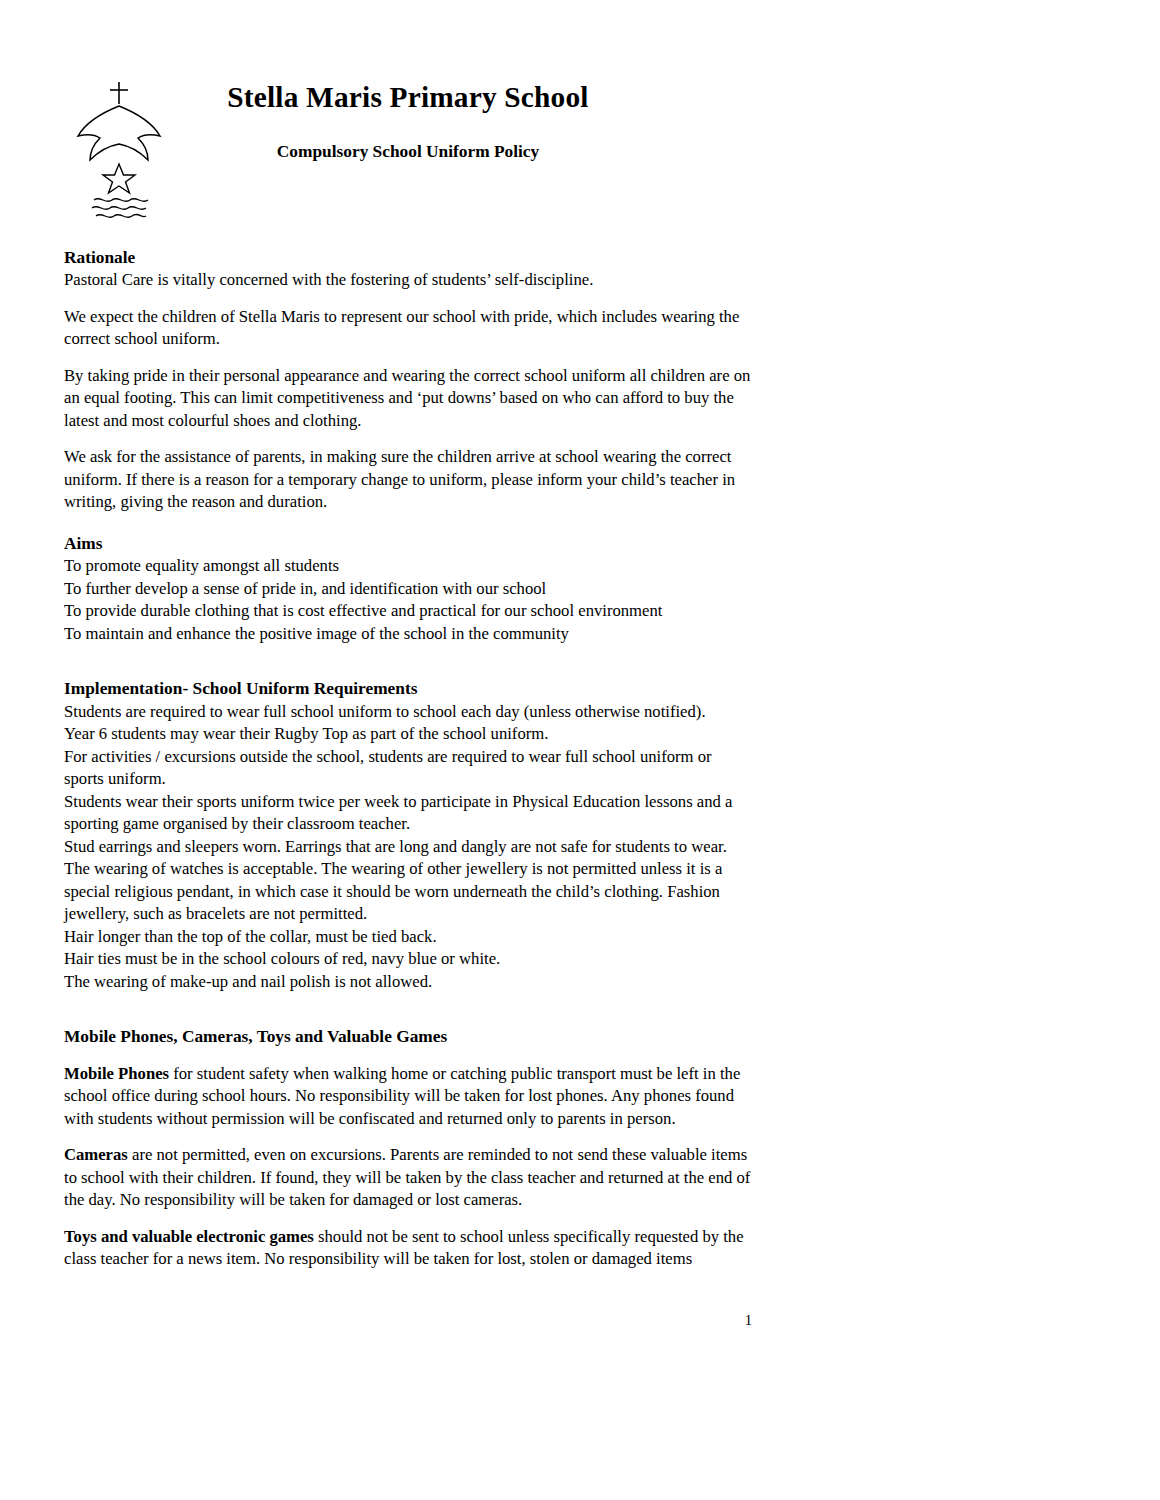Stella Maris Primary School
Compulsory School Uniform Policy
Rationale
Pastoral Care is vitally concerned with the fostering of students’ self-discipline.
We expect the children of Stella Maris to represent our school with pride, which includes wearing the correct school uniform.
By taking pride in their personal appearance and wearing the correct school uniform all children are on an equal footing. This can limit competitiveness and ‘put downs’ based on who can afford to buy the latest and most colourful shoes and clothing.
We ask for the assistance of parents, in making sure the children arrive at school wearing the correct uniform. If there is a reason for a temporary change to uniform, please inform your child’s teacher in writing, giving the reason and duration.
Aims
To promote equality amongst all students
To further develop a sense of pride in, and identification with our school
To provide durable clothing that is cost effective and practical for our school environment
To maintain and enhance the positive image of the school in the community
Implementation- School Uniform Requirements
Students are required to wear full school uniform to school each day (unless otherwise notified).
Year 6 students may wear their Rugby Top as part of the school uniform.
For activities / excursions outside the school, students are required to wear full school uniform or sports uniform.
Students wear their sports uniform twice per week to participate in Physical Education lessons and a sporting game organised by their classroom teacher.
Stud earrings and sleepers worn. Earrings that are long and dangly are not safe for students to wear.
The wearing of watches is acceptable. The wearing of other jewellery is not permitted unless it is a special religious pendant, in which case it should be worn underneath the child’s clothing. Fashion jewellery, such as bracelets are not permitted.
Hair longer than the top of the collar, must be tied back.
Hair ties must be in the school colours of red, navy blue or white.
The wearing of make-up and nail polish is not allowed.
Mobile Phones, Cameras, Toys and Valuable Games
Mobile Phones for student safety when walking home or catching public transport must be left in the school office during school hours. No responsibility will be taken for lost phones. Any phones found with students without permission will be confiscated and returned only to parents in person.
Cameras are not permitted, even on excursions. Parents are reminded to not send these valuable items to school with their children. If found, they will be taken by the class teacher and returned at the end of the day. No responsibility will be taken for damaged or lost cameras.
Toys and valuable electronic games should not be sent to school unless specifically requested by the class teacher for a news item. No responsibility will be taken for lost, stolen or damaged items
1